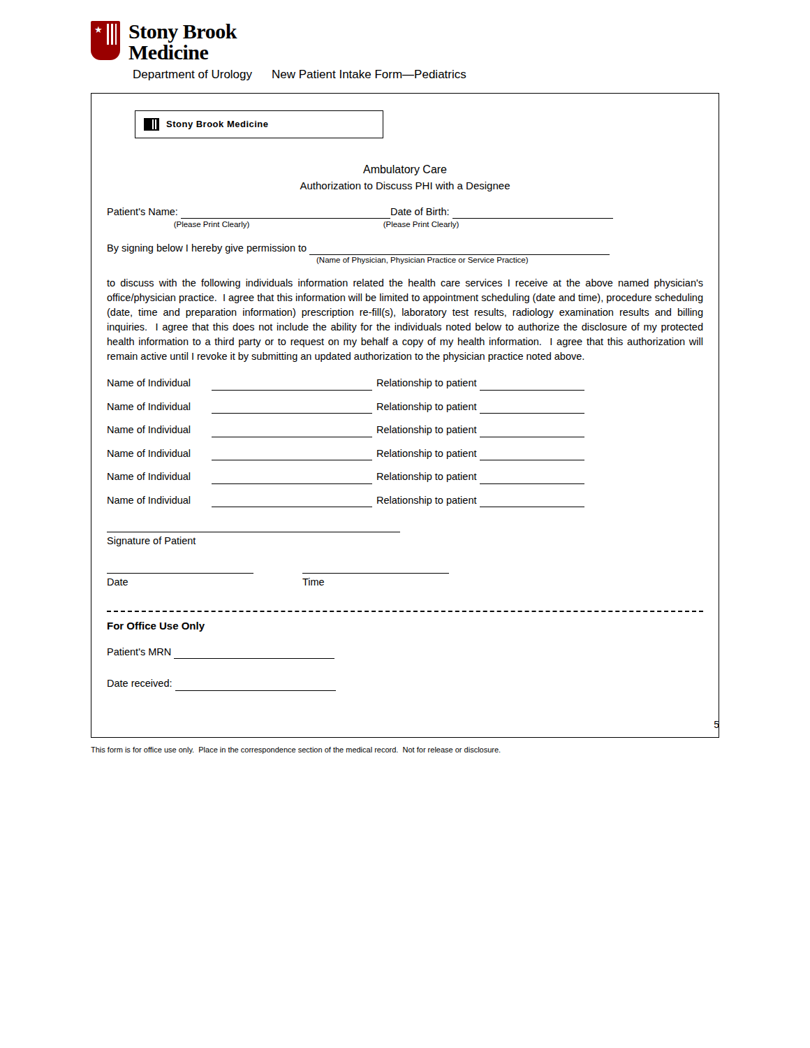Stony Brook
Medicine
Department of Urology New Patient Intake Form—Pediatrics
Stony Brook Medicine
Ambulatory Care
Authorization to Discuss PHI with a Designee
Patient's Name: Date of Birth:
(Please Print Clearly)(Please Print Clearly)
By signing below I hereby give permission to
(Name of Physician, Physician Practice or Service Practice)
to discuss with the following individuals information related the health care services I receive at the above named physician's office/physician practice. I agree that this information will be limited to appointment scheduling (date and time), procedure scheduling (date, time and preparation information) prescription re-fill(s), laboratory test results, radiology examination results and billing inquiries. I agree that this does not include the ability for the individuals noted below to authorize the disclosure of my protected health information to a third party or to request on my behalf a copy of my health information. I agree that this authorization will remain active until I revoke it by submitting an updated authorization to the physician practice noted above.
Name of Individual Relationship to patient
Name of Individual Relationship to patient
Name of Individual Relationship to patient
Name of Individual Relationship to patient
Name of Individual Relationship to patient
Name of Individual Relationship to patient
Signature of Patient
Date
Time
For Office Use Only
Patient's MRN
Date received:
This form is for office use only. Place in the correspondence section of the medical record. Not for release or disclosure.
5